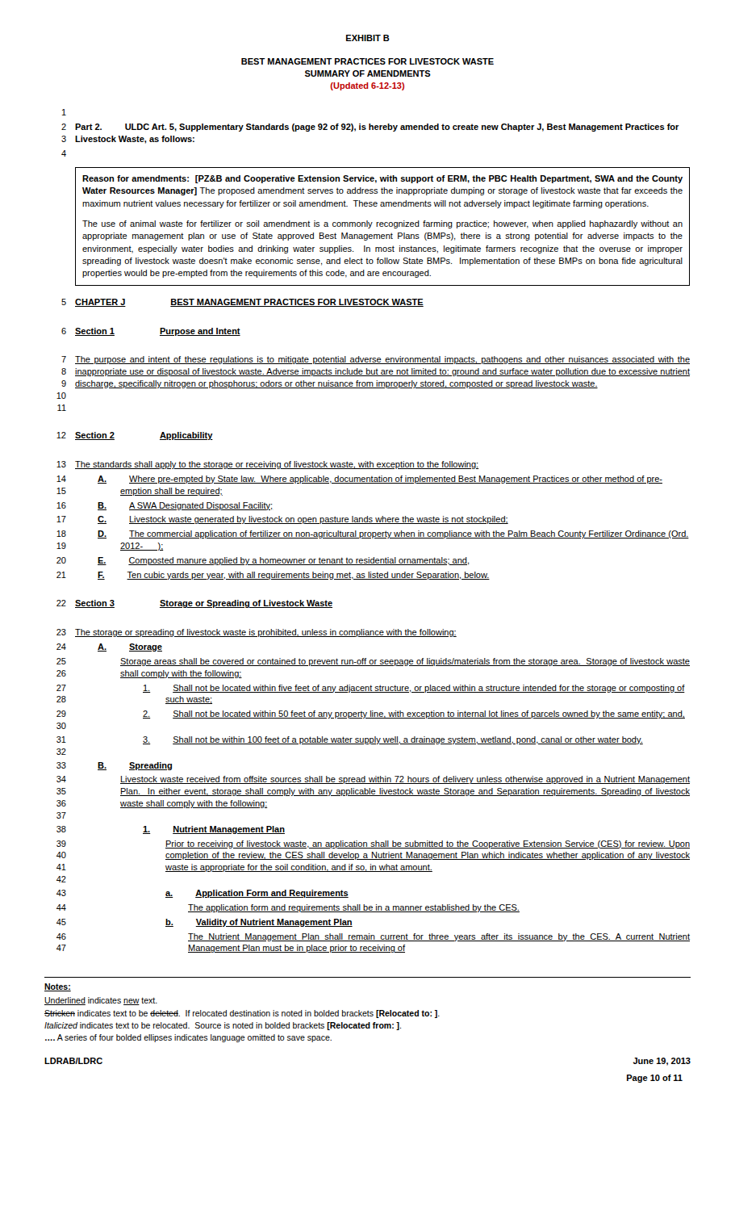EXHIBIT B
BEST MANAGEMENT PRACTICES FOR LIVESTOCK WASTE
SUMMARY OF AMENDMENTS
(Updated 6-12-13)
| 1 | |
| 2 3 | Part 2. ULDC Art. 5, Supplementary Standards (page 92 of 92), is hereby amended to create new Chapter J, Best Management Practices for Livestock Waste, as follows: |
| 4 | |
| | Reason for amendments: [PZ&B and Cooperative Extension Service, with support of ERM, the PBC Health Department, SWA and the County Water Resources Manager] The proposed amendment serves to address the inappropriate dumping or storage of livestock waste that far exceeds the maximum nutrient values necessary for fertilizer or soil amendment. These amendments will not adversely impact legitimate farming operations. The use of animal waste for fertilizer or soil amendment is a commonly recognized farming practice; however, when applied haphazardly without an appropriate management plan or use of State approved Best Management Plans (BMPs), there is a strong potential for adverse impacts to the environment, especially water bodies and drinking water supplies. In most instances, legitimate farmers recognize that the overuse or improper spreading of livestock waste doesn't make economic sense, and elect to follow State BMPs. Implementation of these BMPs on bona fide agricultural properties would be pre-empted from the requirements of this code, and are encouraged. |
| 5 | CHAPTER J BEST MANAGEMENT PRACTICES FOR LIVESTOCK WASTE |
| 6 | Section 1 Purpose and Intent |
| 7 8 9 10 11 | The purpose and intent of these regulations is to mitigate potential adverse environmental impacts, pathogens and other nuisances associated with the inappropriate use or disposal of livestock waste. Adverse impacts include but are not limited to: ground and surface water pollution due to excessive nutrient discharge, specifically nitrogen or phosphorus; odors or other nuisance from improperly stored, composted or spread livestock waste. |
| 12 | Section 2 Applicability |
| 13 | The standards shall apply to the storage or receiving of livestock waste, with exception to the following: |
| 14 15 | A. Where pre-empted by State law. Where applicable, documentation of implemented Best Management Practices or other method of pre-emption shall be required; |
| 16 | B. A SWA Designated Disposal Facility; |
| 17 | C. Livestock waste generated by livestock on open pasture lands where the waste is not stockpiled; |
| 18 19 | D. The commercial application of fertilizer on non-agricultural property when in compliance with the Palm Beach County Fertilizer Ordinance (Ord. 2012- ); |
| 20 | E. Composted manure applied by a homeowner or tenant to residential ornamentals; and, |
| 21 | F. Ten cubic yards per year, with all requirements being met, as listed under Separation, below. |
| 22 | Section 3 Storage or Spreading of Livestock Waste |
| 23 | The storage or spreading of livestock waste is prohibited, unless in compliance with the following: |
| 24 | A. Storage |
| 25 26 | Storage areas shall be covered or contained to prevent run-off or seepage of liquids/materials from the storage area. Storage of livestock waste shall comply with the following: |
| 27 28 | 1. Shall not be located within five feet of any adjacent structure, or placed within a structure intended for the storage or composting of such waste; |
| 29 30 | 2. Shall not be located within 50 feet of any property line, with exception to internal lot lines of parcels owned by the same entity; and, |
| 31 32 | 3. Shall not be within 100 feet of a potable water supply well, a drainage system, wetland, pond, canal or other water body. |
| 33 | B. Spreading |
| 34 35 36 37 | Livestock waste received from offsite sources shall be spread within 72 hours of delivery unless otherwise approved in a Nutrient Management Plan. In either event, storage shall comply with any applicable livestock waste Storage and Separation requirements. Spreading of livestock waste shall comply with the following: |
| 38 | 1. Nutrient Management Plan |
| 39 40 41 42 | Prior to receiving of livestock waste, an application shall be submitted to the Cooperative Extension Service (CES) for review. Upon completion of the review, the CES shall develop a Nutrient Management Plan which indicates whether application of any livestock waste is appropriate for the soil condition, and if so, in what amount. |
| 43 | a. Application Form and Requirements |
| 44 | The application form and requirements shall be in a manner established by the CES. |
| 45 | b. Validity of Nutrient Management Plan |
| 46 47 | The Nutrient Management Plan shall remain current for three years after its issuance by the CES. A current Nutrient Management Plan must be in place prior to receiving of |
Notes:
Underlined indicates new text.
Stricken indicates text to be deleted. If relocated destination is noted in bolded brackets [Relocated to: ].
Italicized indicates text to be relocated. Source is noted in bolded brackets [Relocated from: ].
…. A series of four bolded ellipses indicates language omitted to save space.
LDRAB/LDRC
June 19, 2013
Page 10 of 11